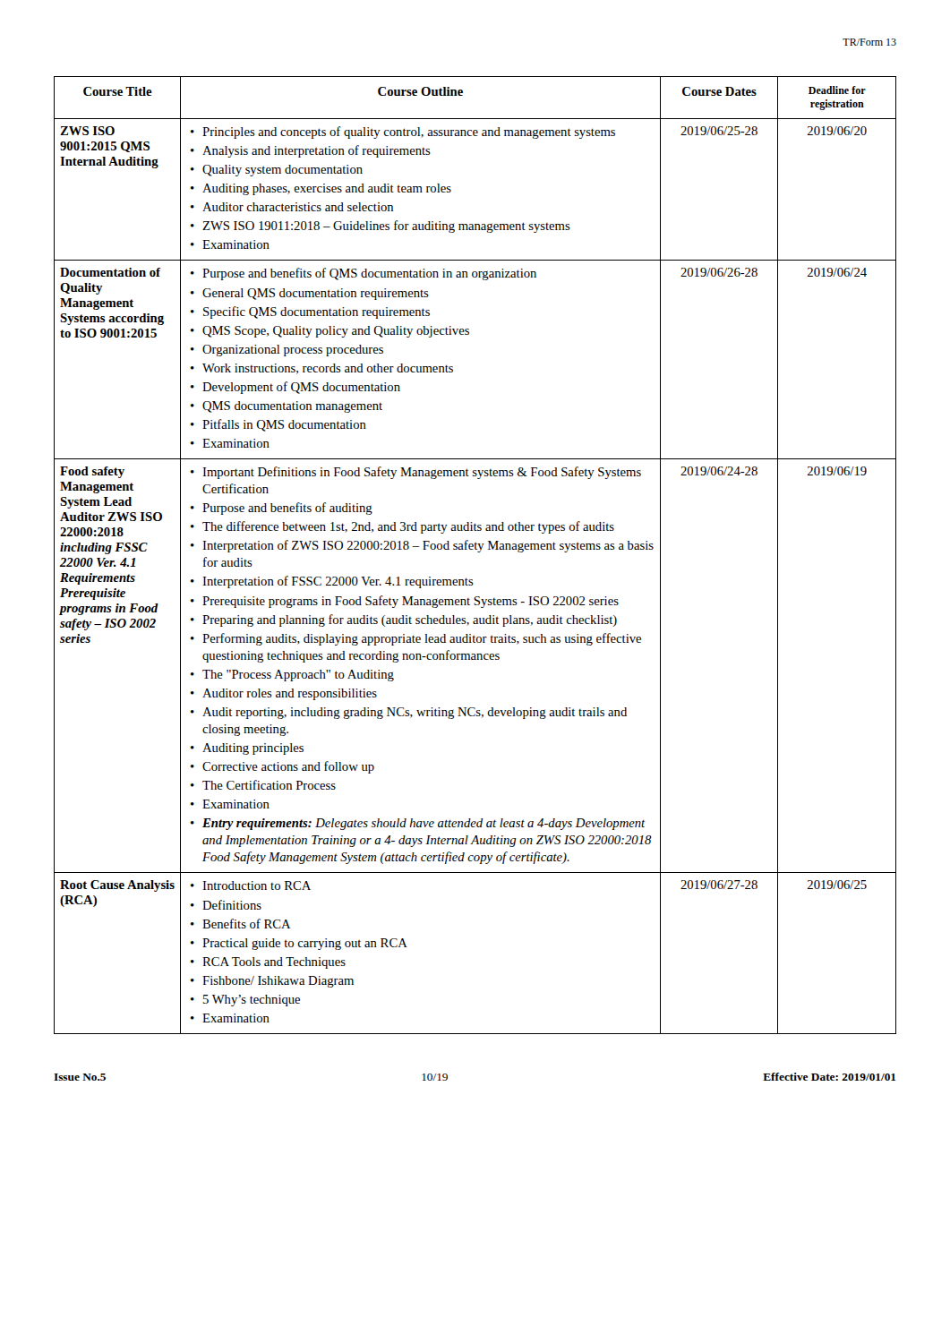TR/Form 13
| Course Title | Course Outline | Course Dates | Deadline for registration |
| --- | --- | --- | --- |
| ZWS ISO 9001:2015 QMS Internal Auditing | Principles and concepts of quality control, assurance and management systems Analysis and interpretation of requirements Quality system documentation Auditing phases, exercises and audit team roles Auditor characteristics and selection ZWS ISO 19011:2018 – Guidelines for auditing management systems Examination | 2019/06/25-28 | 2019/06/20 |
| Documentation of Quality Management Systems according to ISO 9001:2015 | Purpose and benefits of QMS documentation in an organization General QMS documentation requirements Specific QMS documentation requirements QMS Scope, Quality policy and Quality objectives Organizational process procedures Work instructions, records and other documents Development of QMS documentation QMS documentation management Pitfalls in QMS documentation Examination | 2019/06/26-28 | 2019/06/24 |
| Food safety Management System Lead Auditor ZWS ISO 22000:2018 including FSSC 22000 Ver. 4.1 Requirements Prerequisite programs in Food safety – ISO 2002 series | Important Definitions in Food Safety Management systems & Food Safety Systems Certification Purpose and benefits of auditing The difference between 1st, 2nd, and 3rd party audits and other types of audits Interpretation of ZWS ISO 22000:2018 – Food safety Management systems as a basis for audits Interpretation of FSSC 22000 Ver. 4.1 requirements Prerequisite programs in Food Safety Management Systems - ISO 22002 series Preparing and planning for audits (audit schedules, audit plans, audit checklist) Performing audits, displaying appropriate lead auditor traits, such as using effective questioning techniques and recording non-conformances The "Process Approach" to Auditing Auditor roles and responsibilities Audit reporting, including grading NCs, writing NCs, developing audit trails and closing meeting. Auditing principles Corrective actions and follow up The Certification Process Examination Entry requirements: Delegates should have attended at least a 4-days Development and Implementation Training or a 4- days Internal Auditing on ZWS ISO 22000:2018 Food Safety Management System (attach certified copy of certificate). | 2019/06/24-28 | 2019/06/19 |
| Root Cause Analysis (RCA) | Introduction to RCA Definitions Benefits of RCA Practical guide to carrying out an RCA RCA Tools and Techniques Fishbone/ Ishikawa Diagram 5 Why’s technique Examination | 2019/06/27-28 | 2019/06/25 |
Issue No.5
10/19
Effective Date: 2019/01/01